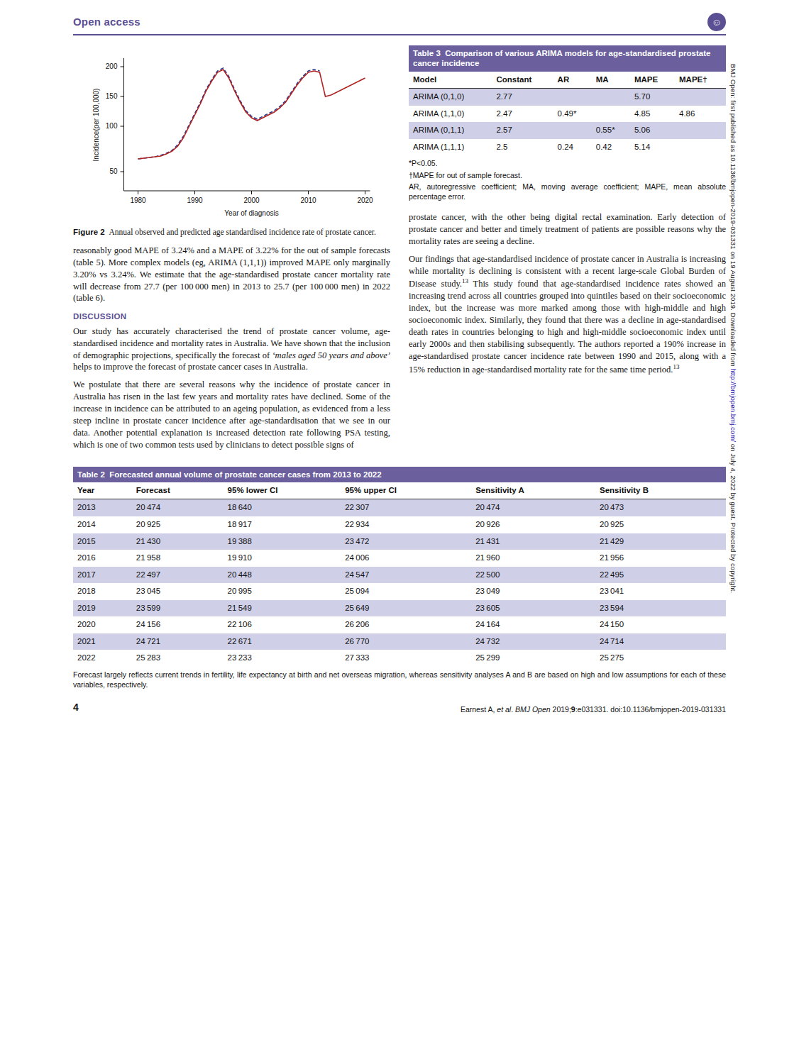Open access
☺
BMJ Open: first published as 10.1136/bmjopen-2019-031331 on 19 August 2019. Downloaded from http://bmjopen.bmj.com/ on July 4, 2022 by guest. Protected by copyright.
200 150 100 50 1980 1990 2000 2010 2020 Year of diagnosis Incidence(per 100,000)
Figure 2 Annual observed and predicted age standardised incidence rate of prostate cancer.
reasonably good MAPE of 3.24% and a MAPE of 3.22% for the out of sample forecasts (table 5). More complex models (eg, ARIMA (1,1,1)) improved MAPE only marginally 3.20% vs 3.24%. We estimate that the age-standardised prostate cancer mortality rate will decrease from 27.7 (per 100 000 men) in 2013 to 25.7 (per 100 000 men) in 2022 (table 6).
DISCUSSION
Our study has accurately characterised the trend of prostate cancer volume, age-standardised incidence and mortality rates in Australia. We have shown that the inclusion of demographic projections, specifically the forecast of ‘males aged 50 years and above’ helps to improve the forecast of prostate cancer cases in Australia.
We postulate that there are several reasons why the incidence of prostate cancer in Australia has risen in the last few years and mortality rates have declined. Some of the increase in incidence can be attributed to an ageing population, as evidenced from a less steep incline in prostate cancer incidence after age-standardisation that we see in our data. Another potential explanation is increased detection rate following PSA testing, which is one of two common tests used by clinicians to detect possible signs of
Table 3 Comparison of various ARIMA models for age-standardised prostate cancer incidence
| Model | Constant | AR | MA | MAPE | MAPE† |
| --- | --- | --- | --- | --- | --- |
| ARIMA (0,1,0) | 2.77 | | | 5.70 | |
| ARIMA (1,1,0) | 2.47 | 0.49* | | 4.85 | 4.86 |
| ARIMA (0,1,1) | 2.57 | | 0.55* | 5.06 | |
| ARIMA (1,1,1) | 2.5 | 0.24 | 0.42 | 5.14 | |
*P<0.05.
†MAPE for out of sample forecast.
AR, autoregressive coefficient; MA, moving average coefficient; MAPE, mean absolute percentage error.
prostate cancer, with the other being digital rectal examination. Early detection of prostate cancer and better and timely treatment of patients are possible reasons why the mortality rates are seeing a decline.
Our findings that age-standardised incidence of prostate cancer in Australia is increasing while mortality is declining is consistent with a recent large-scale Global Burden of Disease study.13 This study found that age-standardised incidence rates showed an increasing trend across all countries grouped into quintiles based on their socioeconomic index, but the increase was more marked among those with high-middle and high socioeconomic index. Similarly, they found that there was a decline in age-standardised death rates in countries belonging to high and high-middle socioeconomic index until early 2000s and then stabilising subsequently. The authors reported a 190% increase in age-standardised prostate cancer incidence rate between 1990 and 2015, along with a 15% reduction in age-standardised mortality rate for the same time period.13
Table 2 Forecasted annual volume of prostate cancer cases from 2013 to 2022
| Year | Forecast | 95% lower CI | 95% upper CI | Sensitivity A | Sensitivity B |
| --- | --- | --- | --- | --- | --- |
| 2013 | 20 474 | 18 640 | 22 307 | 20 474 | 20 473 |
| 2014 | 20 925 | 18 917 | 22 934 | 20 926 | 20 925 |
| 2015 | 21 430 | 19 388 | 23 472 | 21 431 | 21 429 |
| 2016 | 21 958 | 19 910 | 24 006 | 21 960 | 21 956 |
| 2017 | 22 497 | 20 448 | 24 547 | 22 500 | 22 495 |
| 2018 | 23 045 | 20 995 | 25 094 | 23 049 | 23 041 |
| 2019 | 23 599 | 21 549 | 25 649 | 23 605 | 23 594 |
| 2020 | 24 156 | 22 106 | 26 206 | 24 164 | 24 150 |
| 2021 | 24 721 | 22 671 | 26 770 | 24 732 | 24 714 |
| 2022 | 25 283 | 23 233 | 27 333 | 25 299 | 25 275 |
Forecast largely reflects current trends in fertility, life expectancy at birth and net overseas migration, whereas sensitivity analyses A and B are based on high and low assumptions for each of these variables, respectively.
4
Earnest A, et al. BMJ Open 2019;9:e031331. doi:10.1136/bmjopen-2019-031331